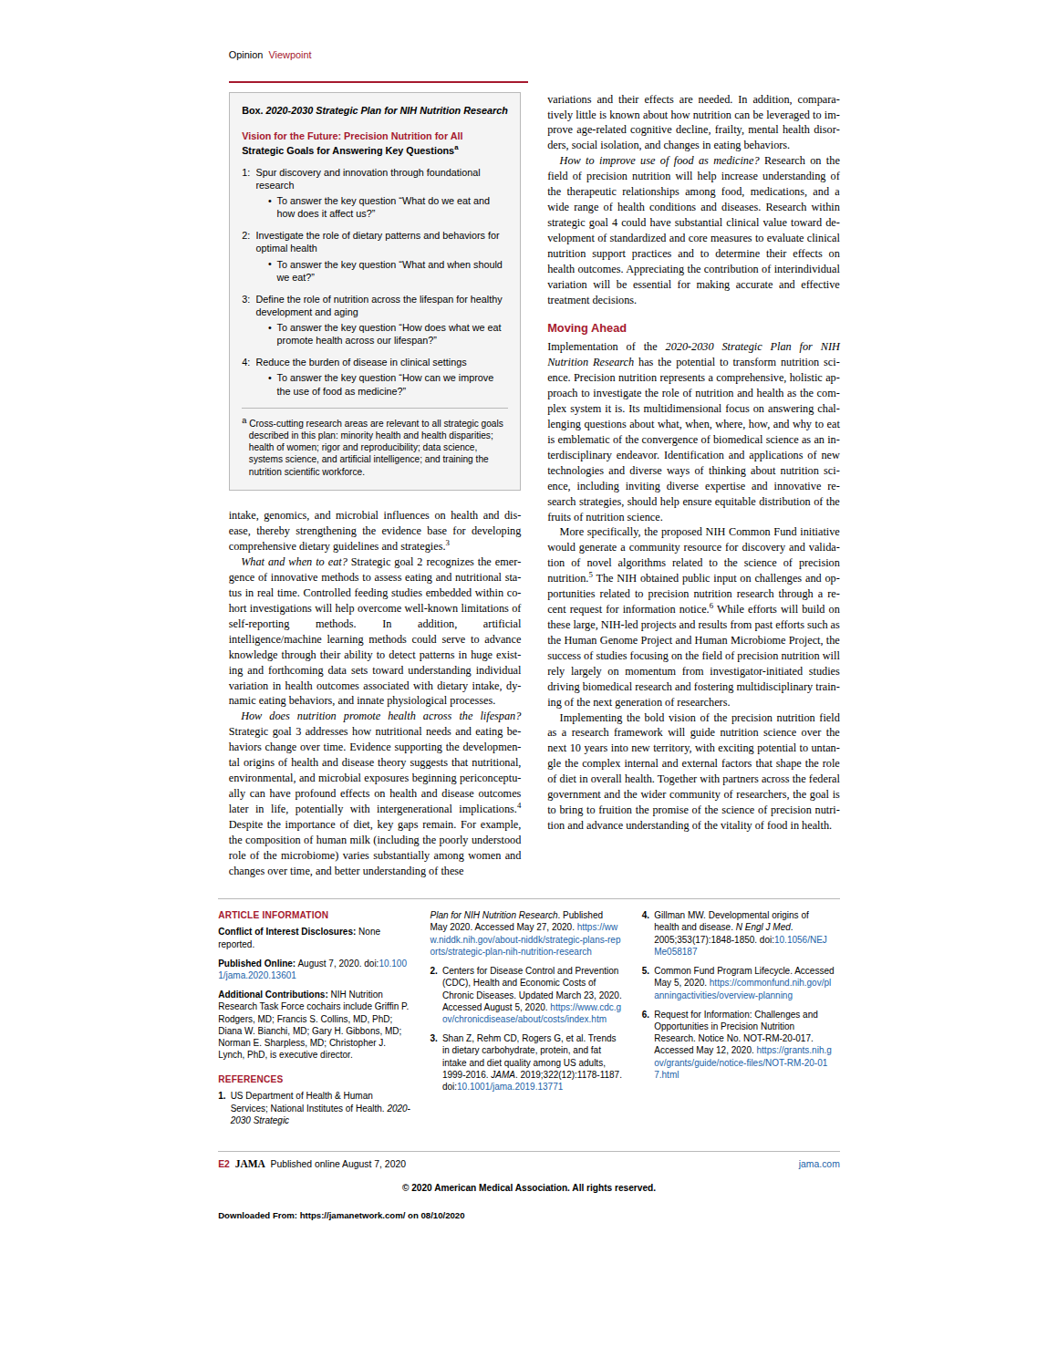Opinion Viewpoint
Box. 2020-2030 Strategic Plan for NIH Nutrition Research
Vision for the Future: Precision Nutrition for All
Strategic Goals for Answering Key Questionsa
1: Spur discovery and innovation through foundational research
To answer the key question “What do we eat and how does it affect us?”
2: Investigate the role of dietary patterns and behaviors for optimal health
To answer the key question “What and when should we eat?”
3: Define the role of nutrition across the lifespan for healthy development and aging
To answer the key question “How does what we eat promote health across our lifespan?”
4: Reduce the burden of disease in clinical settings
To answer the key question “How can we improve the use of food as medicine?”
a Cross-cutting research areas are relevant to all strategic goals described in this plan: minority health and health disparities; health of women; rigor and reproducibility; data science, systems science, and artificial intelligence; and training the nutrition scientific workforce.
intake, genomics, and microbial influences on health and disease, thereby strengthening the evidence base for developing comprehensive dietary guidelines and strategies.3
What and when to eat? Strategic goal 2 recognizes the emergence of innovative methods to assess eating and nutritional status in real time. Controlled feeding studies embedded within cohort investigations will help overcome well-known limitations of self-reporting methods. In addition, artificial intelligence/machine learning methods could serve to advance knowledge through their ability to detect patterns in huge existing and forthcoming data sets toward understanding individual variation in health outcomes associated with dietary intake, dynamic eating behaviors, and innate physiological processes.
How does nutrition promote health across the lifespan? Strategic goal 3 addresses how nutritional needs and eating behaviors change over time. Evidence supporting the developmental origins of health and disease theory suggests that nutritional, environmental, and microbial exposures beginning periconceptually can have profound effects on health and disease outcomes later in life, potentially with intergenerational implications.4 Despite the importance of diet, key gaps remain. For example, the composition of human milk (including the poorly understood role of the microbiome) varies substantially among women and changes over time, and better understanding of these
variations and their effects are needed. In addition, comparatively little is known about how nutrition can be leveraged to improve age-related cognitive decline, frailty, mental health disorders, social isolation, and changes in eating behaviors.
How to improve use of food as medicine? Research on the field of precision nutrition will help increase understanding of the therapeutic relationships among food, medications, and a wide range of health conditions and diseases. Research within strategic goal 4 could have substantial clinical value toward development of standardized and core measures to evaluate clinical nutrition support practices and to determine their effects on health outcomes. Appreciating the contribution of interindividual variation will be essential for making accurate and effective treatment decisions.
Moving Ahead
Implementation of the 2020-2030 Strategic Plan for NIH Nutrition Research has the potential to transform nutrition science. Precision nutrition represents a comprehensive, holistic approach to investigate the role of nutrition and health as the complex system it is. Its multidimensional focus on answering challenging questions about what, when, where, how, and why to eat is emblematic of the convergence of biomedical science as an interdisciplinary endeavor. Identification and applications of new technologies and diverse ways of thinking about nutrition science, including inviting diverse expertise and innovative research strategies, should help ensure equitable distribution of the fruits of nutrition science.
More specifically, the proposed NIH Common Fund initiative would generate a community resource for discovery and validation of novel algorithms related to the science of precision nutrition.5 The NIH obtained public input on challenges and opportunities related to precision nutrition research through a recent request for information notice.6 While efforts will build on these large, NIH-led projects and results from past efforts such as the Human Genome Project and Human Microbiome Project, the success of studies focusing on the field of precision nutrition will rely largely on momentum from investigator-initiated studies driving biomedical research and fostering multidisciplinary training of the next generation of researchers.
Implementing the bold vision of the precision nutrition field as a research framework will guide nutrition science over the next 10 years into new territory, with exciting potential to untangle the complex internal and external factors that shape the role of diet in overall health. Together with partners across the federal government and the wider community of researchers, the goal is to bring to fruition the promise of the science of precision nutrition and advance understanding of the vitality of food in health.
ARTICLE INFORMATION
Conflict of Interest Disclosures: None reported.
Published Online: August 7, 2020. doi:10.1001/jama.2020.13601
Additional Contributions: NIH Nutrition Research Task Force cochairs include Griffin P. Rodgers, MD; Francis S. Collins, MD, PhD; Diana W. Bianchi, MD; Gary H. Gibbons, MD; Norman E. Sharpless, MD; Christopher J. Lynch, PhD, is executive director.
REFERENCES
1.
US Department of Health & Human Services; National Institutes of Health. 2020-2030 Strategic
Plan for NIH Nutrition Research. Published May 2020. Accessed May 27, 2020. https://www.niddk.nih.gov/about-niddk/strategic-plans-reports/strategic-plan-nih-nutrition-research
2.
Centers for Disease Control and Prevention (CDC), Health and Economic Costs of Chronic Diseases. Updated March 23, 2020. Accessed August 5, 2020. https://www.cdc.gov/chronicdisease/about/costs/index.htm
3.
Shan Z, Rehm CD, Rogers G, et al. Trends in dietary carbohydrate, protein, and fat intake and diet quality among US adults, 1999-2016. JAMA. 2019;322(12):1178-1187. doi:10.1001/jama.2019.13771
4.
Gillman MW. Developmental origins of health and disease. N Engl J Med. 2005;353(17):1848-1850. doi:10.1056/NEJMe058187
5.
Common Fund Program Lifecycle. Accessed May 5, 2020. https://commonfund.nih.gov/planningactivities/overview-planning
6.
Request for Information: Challenges and Opportunities in Precision Nutrition Research. Notice No. NOT-RM-20-017. Accessed May 12, 2020. https://grants.nih.gov/grants/guide/notice-files/NOT-RM-20-017.html
E2 JAMA Published online August 7, 2020 jama.com
© 2020 American Medical Association. All rights reserved.
Downloaded From: https://jamanetwork.com/ on 08/10/2020